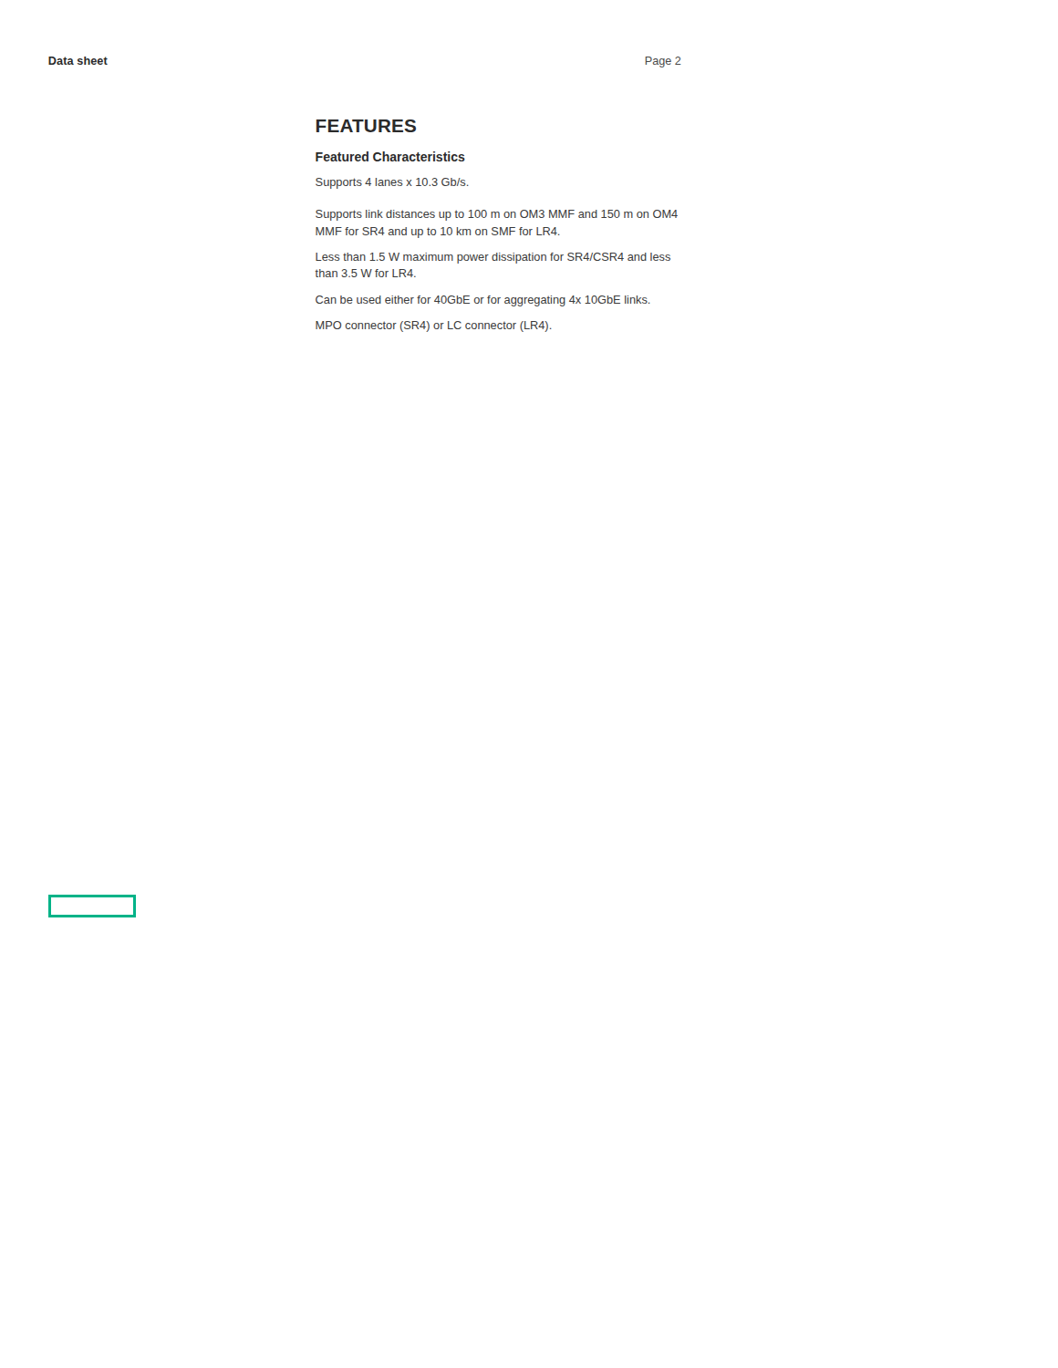Data sheet
Page 2
FEATURES
Featured Characteristics
Supports 4 lanes x 10.3 Gb/s.
Supports link distances up to 100 m on OM3 MMF and 150 m on OM4 MMF for SR4 and up to 10 km on SMF for LR4.
Less than 1.5 W maximum power dissipation for SR4/CSR4 and less than 3.5 W for LR4.
Can be used either for 40GbE or for aggregating 4x 10GbE links.
MPO connector (SR4) or LC connector (LR4).